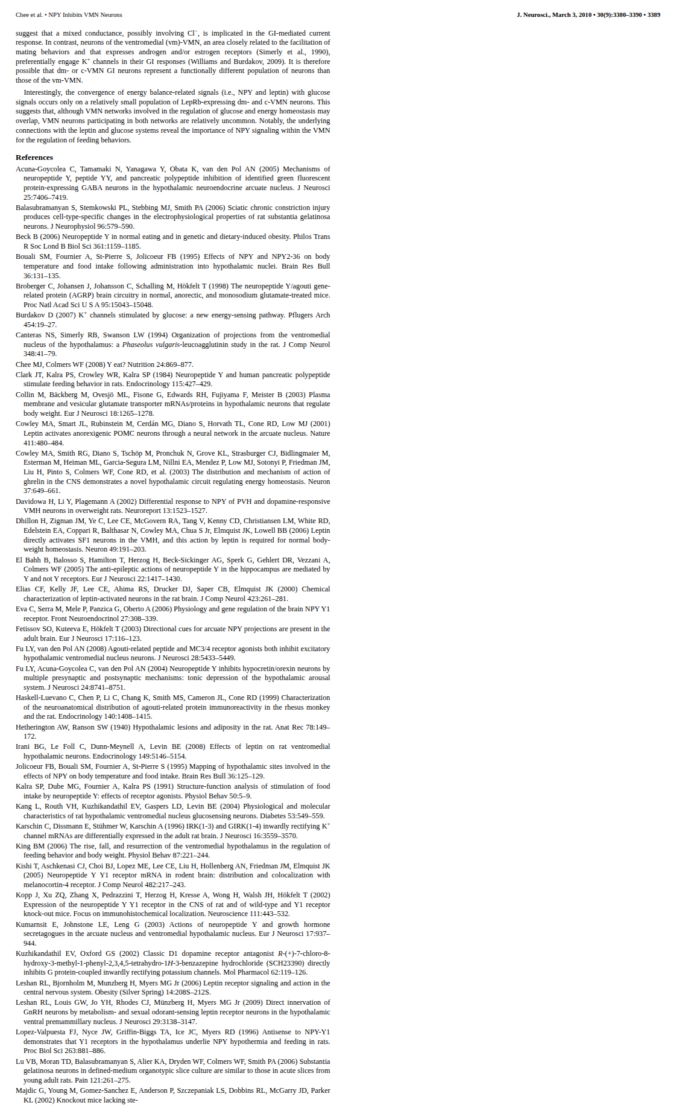Chee et al. • NPY Inhibits VMN Neurons
J. Neurosci., March 3, 2010 • 30(9):3380–3390 • 3389
suggest that a mixed conductance, possibly involving Cl−, is implicated in the GI-mediated current response. In contrast, neurons of the ventromedial (vm)-VMN, an area closely related to the facilitation of mating behaviors and that expresses androgen and/or estrogen receptors (Simerly et al., 1990), preferentially engage K+ channels in their GI responses (Williams and Burdakov, 2009). It is therefore possible that dm- or c-VMN GI neurons represent a functionally different population of neurons than those of the vm-VMN.
Interestingly, the convergence of energy balance-related signals (i.e., NPY and leptin) with glucose signals occurs only on a relatively small population of LepRb-expressing dm- and c-VMN neurons. This suggests that, although VMN networks involved in the regulation of glucose and energy homeostasis may overlap, VMN neurons participating in both networks are relatively uncommon. Notably, the underlying connections with the leptin and glucose systems reveal the importance of NPY signaling within the VMN for the regulation of feeding behaviors.
References
Acuna-Goycolea C, Tamamaki N, Yanagawa Y, Obata K, van den Pol AN (2005) Mechanisms of neuropeptide Y, peptide YY, and pancreatic polypeptide inhibition of identified green fluorescent protein-expressing GABA neurons in the hypothalamic neuroendocrine arcuate nucleus. J Neurosci 25:7406–7419.
Balasubramanyan S, Stemkowski PL, Stebbing MJ, Smith PA (2006) Sciatic chronic constriction injury produces cell-type-specific changes in the electrophysiological properties of rat substantia gelatinosa neurons. J Neurophysiol 96:579–590.
Beck B (2006) Neuropeptide Y in normal eating and in genetic and dietary-induced obesity. Philos Trans R Soc Lond B Biol Sci 361:1159–1185.
Bouali SM, Fournier A, St-Pierre S, Jolicoeur FB (1995) Effects of NPY and NPY2-36 on body temperature and food intake following administration into hypothalamic nuclei. Brain Res Bull 36:131–135.
Broberger C, Johansen J, Johansson C, Schalling M, Hökfelt T (1998) The neuropeptide Y/agouti gene-related protein (AGRP) brain circuitry in normal, anorectic, and monosodium glutamate-treated mice. Proc Natl Acad Sci U S A 95:15043–15048.
Burdakov D (2007) K+ channels stimulated by glucose: a new energy-sensing pathway. Pflugers Arch 454:19–27.
Canteras NS, Simerly RB, Swanson LW (1994) Organization of projections from the ventromedial nucleus of the hypothalamus: a Phaseolus vulgaris-leucoagglutinin study in the rat. J Comp Neurol 348:41–79.
Chee MJ, Colmers WF (2008) Y eat? Nutrition 24:869–877.
Clark JT, Kalra PS, Crowley WR, Kalra SP (1984) Neuropeptide Y and human pancreatic polypeptide stimulate feeding behavior in rats. Endocrinology 115:427–429.
Collin M, Bäckberg M, Ovesjö ML, Fisone G, Edwards RH, Fujiyama F, Meister B (2003) Plasma membrane and vesicular glutamate transporter mRNAs/proteins in hypothalamic neurons that regulate body weight. Eur J Neurosci 18:1265–1278.
Cowley MA, Smart JL, Rubinstein M, Cerdán MG, Diano S, Horvath TL, Cone RD, Low MJ (2001) Leptin activates anorexigenic POMC neurons through a neural network in the arcuate nucleus. Nature 411:480–484.
Cowley MA, Smith RG, Diano S, Tschöp M, Pronchuk N, Grove KL, Strasburger CJ, Bidlingmaier M, Esterman M, Heiman ML, Garcia-Segura LM, Nillni EA, Mendez P, Low MJ, Sotonyi P, Friedman JM, Liu H, Pinto S, Colmers WF, Cone RD, et al. (2003) The distribution and mechanism of action of ghrelin in the CNS demonstrates a novel hypothalamic circuit regulating energy homeostasis. Neuron 37:649–661.
Davidowa H, Li Y, Plagemann A (2002) Differential response to NPY of PVH and dopamine-responsive VMH neurons in overweight rats. Neuroreport 13:1523–1527.
Dhillon H, Zigman JM, Ye C, Lee CE, McGovern RA, Tang V, Kenny CD, Christiansen LM, White RD, Edelstein EA, Coppari R, Balthasar N, Cowley MA, Chua S Jr, Elmquist JK, Lowell BB (2006) Leptin directly activates SF1 neurons in the VMH, and this action by leptin is required for normal body-weight homeostasis. Neuron 49:191–203.
El Bahh B, Balosso S, Hamilton T, Herzog H, Beck-Sickinger AG, Sperk G, Gehlert DR, Vezzani A, Colmers WF (2005) The anti-epileptic actions of neuropeptide Y in the hippocampus are mediated by Y and not Y receptors. Eur J Neurosci 22:1417–1430.
Elias CF, Kelly JF, Lee CE, Ahima RS, Drucker DJ, Saper CB, Elmquist JK (2000) Chemical characterization of leptin-activated neurons in the rat brain. J Comp Neurol 423:261–281.
Eva C, Serra M, Mele P, Panzica G, Oberto A (2006) Physiology and gene regulation of the brain NPY Y1 receptor. Front Neuroendocrinol 27:308–339.
Fetissov SO, Kuteeva E, Hökfelt T (2003) Directional cues for arcuate NPY projections are present in the adult brain. Eur J Neurosci 17:116–123.
Fu LY, van den Pol AN (2008) Agouti-related peptide and MC3/4 receptor agonists both inhibit excitatory hypothalamic ventromedial nucleus neurons. J Neurosci 28:5433–5449.
Fu LY, Acuna-Goycolea C, van den Pol AN (2004) Neuropeptide Y inhibits hypocretin/orexin neurons by multiple presynaptic and postsynaptic mechanisms: tonic depression of the hypothalamic arousal system. J Neurosci 24:8741–8751.
Haskell-Luevano C, Chen P, Li C, Chang K, Smith MS, Cameron JL, Cone RD (1999) Characterization of the neuroanatomical distribution of agouti-related protein immunoreactivity in the rhesus monkey and the rat. Endocrinology 140:1408–1415.
Hetherington AW, Ranson SW (1940) Hypothalamic lesions and adiposity in the rat. Anat Rec 78:149–172.
Irani BG, Le Foll C, Dunn-Meynell A, Levin BE (2008) Effects of leptin on rat ventromedial hypothalamic neurons. Endocrinology 149:5146–5154.
Jolicoeur FB, Bouali SM, Fournier A, St-Pierre S (1995) Mapping of hypothalamic sites involved in the effects of NPY on body temperature and food intake. Brain Res Bull 36:125–129.
Kalra SP, Dube MG, Fournier A, Kalra PS (1991) Structure-function analysis of stimulation of food intake by neuropeptide Y: effects of receptor agonists. Physiol Behav 50:5–9.
Kang L, Routh VH, Kuzhikandathil EV, Gaspers LD, Levin BE (2004) Physiological and molecular characteristics of rat hypothalamic ventromedial nucleus glucosensing neurons. Diabetes 53:549–559.
Karschin C, Dissmann E, Stühmer W, Karschin A (1996) IRK(1-3) and GIRK(1-4) inwardly rectifying K+ channel mRNAs are differentially expressed in the adult rat brain. J Neurosci 16:3559–3570.
King BM (2006) The rise, fall, and resurrection of the ventromedial hypothalamus in the regulation of feeding behavior and body weight. Physiol Behav 87:221–244.
Kishi T, Aschkenasi CJ, Choi BJ, Lopez ME, Lee CE, Liu H, Hollenberg AN, Friedman JM, Elmquist JK (2005) Neuropeptide Y Y1 receptor mRNA in rodent brain: distribution and colocalization with melanocortin-4 receptor. J Comp Neurol 482:217–243.
Kopp J, Xu ZQ, Zhang X, Pedrazzini T, Herzog H, Kresse A, Wong H, Walsh JH, Hökfelt T (2002) Expression of the neuropeptide Y Y1 receptor in the CNS of rat and of wild-type and Y1 receptor knock-out mice. Focus on immunohistochemical localization. Neuroscience 111:443–532.
Kumarnsit E, Johnstone LE, Leng G (2003) Actions of neuropeptide Y and growth hormone secretagogues in the arcuate nucleus and ventromedial hypothalamic nucleus. Eur J Neurosci 17:937–944.
Kuzhikandathil EV, Oxford GS (2002) Classic D1 dopamine receptor antagonist R-(+)-7-chloro-8-hydroxy-3-methyl-1-phenyl-2,3,4,5-tetrahydro-1H-3-benzazepine hydrochloride (SCH23390) directly inhibits G protein-coupled inwardly rectifying potassium channels. Mol Pharmacol 62:119–126.
Leshan RL, Bjornholm M, Munzberg H, Myers MG Jr (2006) Leptin receptor signaling and action in the central nervous system. Obesity (Silver Spring) 14:208S–212S.
Leshan RL, Louis GW, Jo YH, Rhodes CJ, Münzberg H, Myers MG Jr (2009) Direct innervation of GnRH neurons by metabolism- and sexual odorant-sensing leptin receptor neurons in the hypothalamic ventral premammillary nucleus. J Neurosci 29:3138–3147.
Lopez-Valpuesta FJ, Nyce JW, Griffin-Biggs TA, Ice JC, Myers RD (1996) Antisense to NPY-Y1 demonstrates that Y1 receptors in the hypothalamus underlie NPY hypothermia and feeding in rats. Proc Biol Sci 263:881–886.
Lu VB, Moran TD, Balasubramanyan S, Alier KA, Dryden WF, Colmers WF, Smith PA (2006) Substantia gelatinosa neurons in defined-medium organotypic slice culture are similar to those in acute slices from young adult rats. Pain 121:261–275.
Majdic G, Young M, Gomez-Sanchez E, Anderson P, Szczepaniak LS, Dobbins RL, McGarry JD, Parker KL (2002) Knockout mice lacking ste-